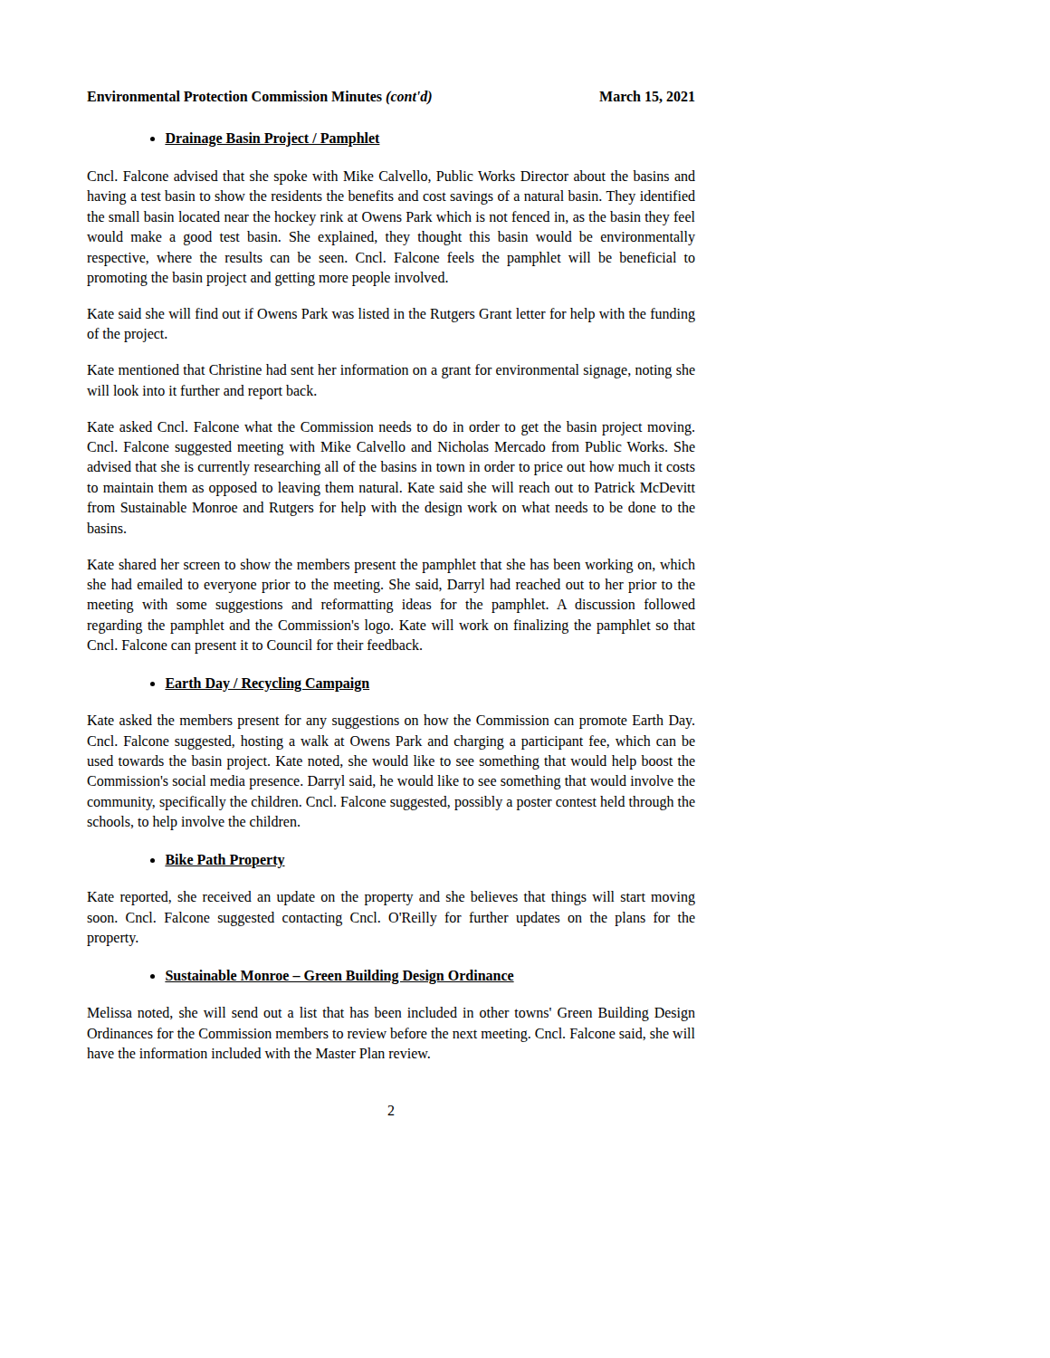Environmental Protection Commission Minutes (cont'd) March 15, 2021
Drainage Basin Project / Pamphlet
Cncl. Falcone advised that she spoke with Mike Calvello, Public Works Director about the basins and having a test basin to show the residents the benefits and cost savings of a natural basin. They identified the small basin located near the hockey rink at Owens Park which is not fenced in, as the basin they feel would make a good test basin. She explained, they thought this basin would be environmentally respective, where the results can be seen. Cncl. Falcone feels the pamphlet will be beneficial to promoting the basin project and getting more people involved.
Kate said she will find out if Owens Park was listed in the Rutgers Grant letter for help with the funding of the project.
Kate mentioned that Christine had sent her information on a grant for environmental signage, noting she will look into it further and report back.
Kate asked Cncl. Falcone what the Commission needs to do in order to get the basin project moving. Cncl. Falcone suggested meeting with Mike Calvello and Nicholas Mercado from Public Works. She advised that she is currently researching all of the basins in town in order to price out how much it costs to maintain them as opposed to leaving them natural. Kate said she will reach out to Patrick McDevitt from Sustainable Monroe and Rutgers for help with the design work on what needs to be done to the basins.
Kate shared her screen to show the members present the pamphlet that she has been working on, which she had emailed to everyone prior to the meeting. She said, Darryl had reached out to her prior to the meeting with some suggestions and reformatting ideas for the pamphlet. A discussion followed regarding the pamphlet and the Commission's logo. Kate will work on finalizing the pamphlet so that Cncl. Falcone can present it to Council for their feedback.
Earth Day / Recycling Campaign
Kate asked the members present for any suggestions on how the Commission can promote Earth Day. Cncl. Falcone suggested, hosting a walk at Owens Park and charging a participant fee, which can be used towards the basin project. Kate noted, she would like to see something that would help boost the Commission's social media presence. Darryl said, he would like to see something that would involve the community, specifically the children. Cncl. Falcone suggested, possibly a poster contest held through the schools, to help involve the children.
Bike Path Property
Kate reported, she received an update on the property and she believes that things will start moving soon. Cncl. Falcone suggested contacting Cncl. O'Reilly for further updates on the plans for the property.
Sustainable Monroe – Green Building Design Ordinance
Melissa noted, she will send out a list that has been included in other towns' Green Building Design Ordinances for the Commission members to review before the next meeting. Cncl. Falcone said, she will have the information included with the Master Plan review.
2